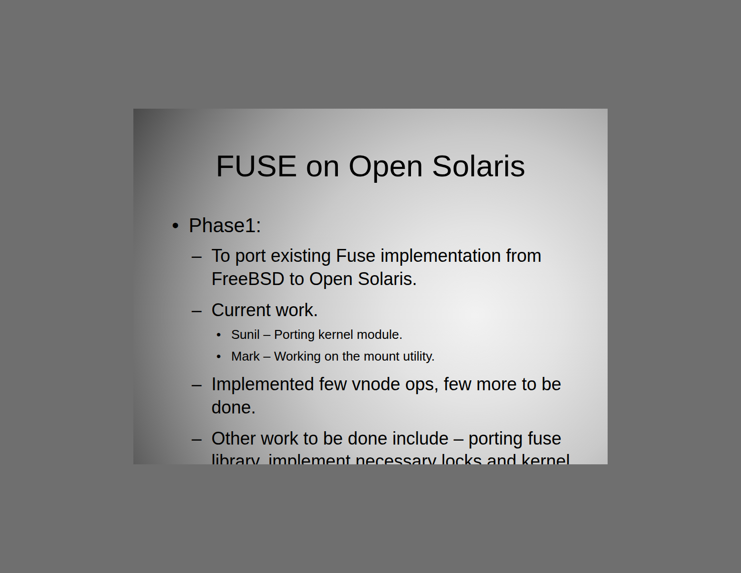FUSE on Open Solaris
Phase1:
To port existing Fuse implementation from FreeBSD to Open Solaris.
Current work.
Sunil – Porting kernel module.
Mark – Working on the mount utility.
Implemented few vnode ops, few more to be done.
Other work to be done include – porting fuse library, implement necessary locks and kernel handling for more than one FS mount on Solaris.